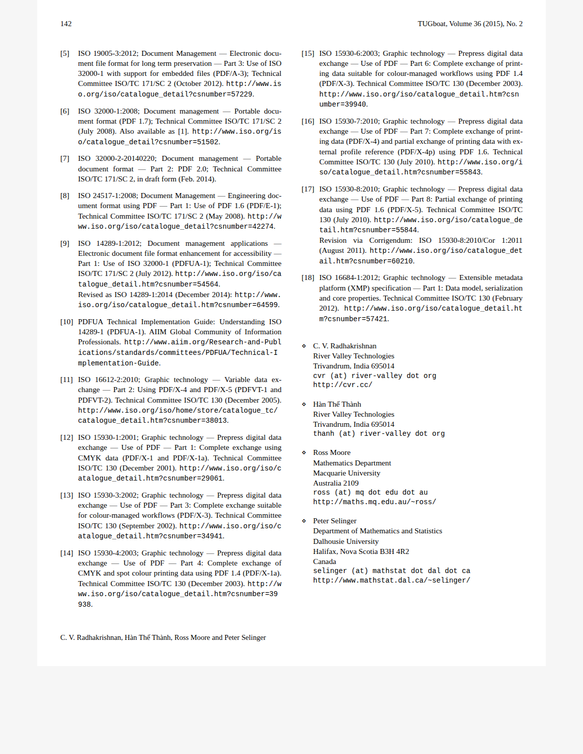142 TUGboat, Volume 36 (2015), No. 2
[5] ISO 19005-3:2012; Document Management — Electronic document file format for long term preservation — Part 3: Use of ISO 32000-1 with support for embedded files (PDF/A-3); Technical Committee ISO/TC 171/SC 2 (October 2012). http://www.iso.org/iso/catalogue_detail?csnumber=57229.
[6] ISO 32000-1:2008; Document management — Portable document format (PDF 1.7); Technical Committee ISO/TC 171/SC 2 (July 2008). Also available as [1]. http://www.iso.org/iso/catalogue_detail?csnumber=51502.
[7] ISO 32000-2-20140220; Document management — Portable document format — Part 2: PDF 2.0; Technical Committee ISO/TC 171/SC 2, in draft form (Feb. 2014).
[8] ISO 24517-1:2008; Document Management — Engineering document format using PDF — Part 1: Use of PDF 1.6 (PDF/E-1); Technical Committee ISO/TC 171/SC 2 (May 2008). http://www.iso.org/iso/catalogue_detail?csnumber=42274.
[9] ISO 14289-1:2012; Document management applications — Electronic document file format enhancement for accessibility — Part 1: Use of ISO 32000-1 (PDFUA-1); Technical Committee ISO/TC 171/SC 2 (July 2012). http://www.iso.org/iso/catalogue_detail.htm?csnumber=54564.
Revised as ISO 14289-1:2014 (December 2014): http://www.iso.org/iso/catalogue_detail.htm?csnumber=64599.
[10] PDFUA Technical Implementation Guide: Understanding ISO 14289-1 (PDFUA-1). AIIM Global Community of Information Professionals. http://www.aiim.org/Research-and-Publications/standards/committees/PDFUA/Technical-Implementation-Guide.
[11] ISO 16612-2:2010; Graphic technology — Variable data exchange — Part 2: Using PDF/X-4 and PDF/X-5 (PDFVT-1 and PDFVT-2). Technical Committee ISO/TC 130 (December 2005). http://www.iso.org/iso/home/store/catalogue_tc/catalogue_detail.htm?csnumber=38013.
[12] ISO 15930-1:2001; Graphic technology — Prepress digital data exchange — Use of PDF — Part 1: Complete exchange using CMYK data (PDF/X-1 and PDF/X-1a). Technical Committee ISO/TC 130 (December 2001). http://www.iso.org/iso/catalogue_detail.htm?csnumber=29061.
[13] ISO 15930-3:2002; Graphic technology — Prepress digital data exchange — Use of PDF — Part 3: Complete exchange suitable for colour-managed workflows (PDF/X-3). Technical Committee ISO/TC 130 (September 2002). http://www.iso.org/iso/catalogue_detail.htm?csnumber=34941.
[14] ISO 15930-4:2003; Graphic technology — Prepress digital data exchange — Use of PDF — Part 4: Complete exchange of CMYK and spot colour printing data using PDF 1.4 (PDF/X-1a). Technical Committee ISO/TC 130 (December 2003). http://www.iso.org/iso/catalogue_detail.htm?csnumber=39938.
[15] ISO 15930-6:2003; Graphic technology — Prepress digital data exchange — Use of PDF — Part 6: Complete exchange of printing data suitable for colour-managed workflows using PDF 1.4 (PDF/X-3). Technical Committee ISO/TC 130 (December 2003). http://www.iso.org/iso/catalogue_detail.htm?csnumber=39940.
[16] ISO 15930-7:2010; Graphic technology — Prepress digital data exchange — Use of PDF — Part 7: Complete exchange of printing data (PDF/X-4) and partial exchange of printing data with external profile reference (PDF/X-4p) using PDF 1.6. Technical Committee ISO/TC 130 (July 2010). http://www.iso.org/iso/catalogue_detail.htm?csnumber=55843.
[17] ISO 15930-8:2010; Graphic technology — Prepress digital data exchange — Use of PDF — Part 8: Partial exchange of printing data using PDF 1.6 (PDF/X-5). Technical Committee ISO/TC 130 (July 2010). http://www.iso.org/iso/catalogue_detail.htm?csnumber=55844.
Revision via Corrigendum: ISO 15930-8:2010/Cor 1:2011 (August 2011). http://www.iso.org/iso/catalogue_detail.htm?csnumber=60210.
[18] ISO 16684-1:2012; Graphic technology — Extensible metadata platform (XMP) specification — Part 1: Data model, serialization and core properties. Technical Committee ISO/TC 130 (February 2012). http://www.iso.org/iso/catalogue_detail.htm?csnumber=57421.
⋄ C. V. Radhakrishnan River Valley Technologies Trivandrum, India 695014 cvr (at) river-valley dot org http://cvr.cc/
⋄ Hàn Thế Thành River Valley Technologies Trivandrum, India 695014 thanh (at) river-valley dot org
⋄ Ross Moore Mathematics Department Macquarie University Australia 2109 ross (at) mq dot edu dot au http://maths.mq.edu.au/~ross/
⋄ Peter Selinger Department of Mathematics and Statistics Dalhousie University Halifax, Nova Scotia B3H 4R2 Canada selinger (at) mathstat dot dal dot ca http://www.mathstat.dal.ca/~selinger/
C. V. Radhakrishnan, Hàn Thế Thành, Ross Moore and Peter Selinger